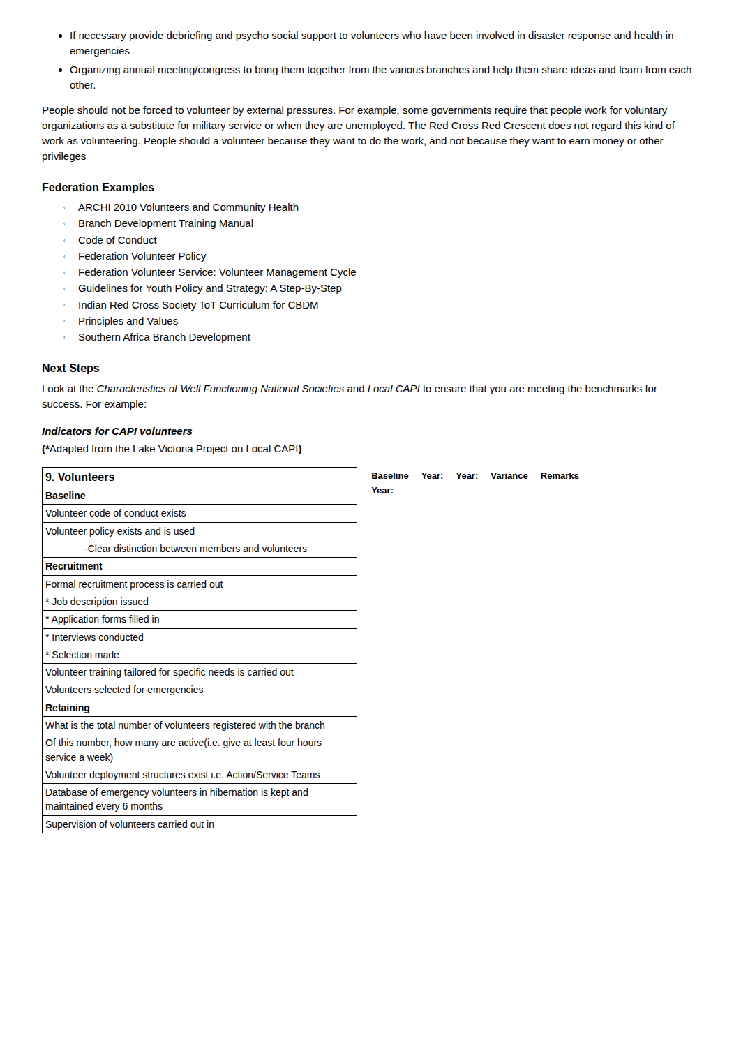If necessary provide debriefing and psycho social support to volunteers who have been involved in disaster response and health in emergencies
Organizing annual meeting/congress to bring them together from the various branches and help them share ideas and learn from each other.
People should not be forced to volunteer by external pressures. For example, some governments require that people work for voluntary organizations as a substitute for military service or when they are unemployed. The Red Cross Red Crescent does not regard this kind of work as volunteering. People should a volunteer because they want to do the work, and not because they want to earn money or other privileges
Federation Examples
ARCHI 2010 Volunteers and Community Health
Branch Development Training Manual
Code of Conduct
Federation Volunteer Policy
Federation Volunteer Service: Volunteer Management Cycle
Guidelines for Youth Policy and Strategy: A Step-By-Step
Indian Red Cross Society ToT Curriculum for CBDM
Principles and Values
Southern Africa Branch Development
Next Steps
Look at the Characteristics of Well Functioning National Societies and Local CAPI to ensure that you are meeting the benchmarks for success. For example:
Indicators for CAPI volunteers
(*Adapted from the Lake Victoria Project on Local CAPI)
| 9. Volunteers |
| Baseline |
| Volunteer code of conduct exists |
| Volunteer policy exists and is used |
| -Clear distinction between members and volunteers |
| Recruitment |
| Formal recruitment process is carried out |
| * Job description issued |
| * Application forms filled in |
| * Interviews conducted |
| * Selection made |
| Volunteer training tailored for specific needs is carried out |
| Volunteers selected for emergencies |
| Retaining |
| What is the total number of volunteers registered with the branch |
| Of this number, how many are active(i.e. give at least four hours service a week) |
| Volunteer deployment structures exist i.e. Action/Service Teams |
| Database of emergency volunteers in hibernation is kept and maintained every 6 months |
| Supervision of volunteers carried out in |
Baseline Year: Year: Variance Remarks Year: